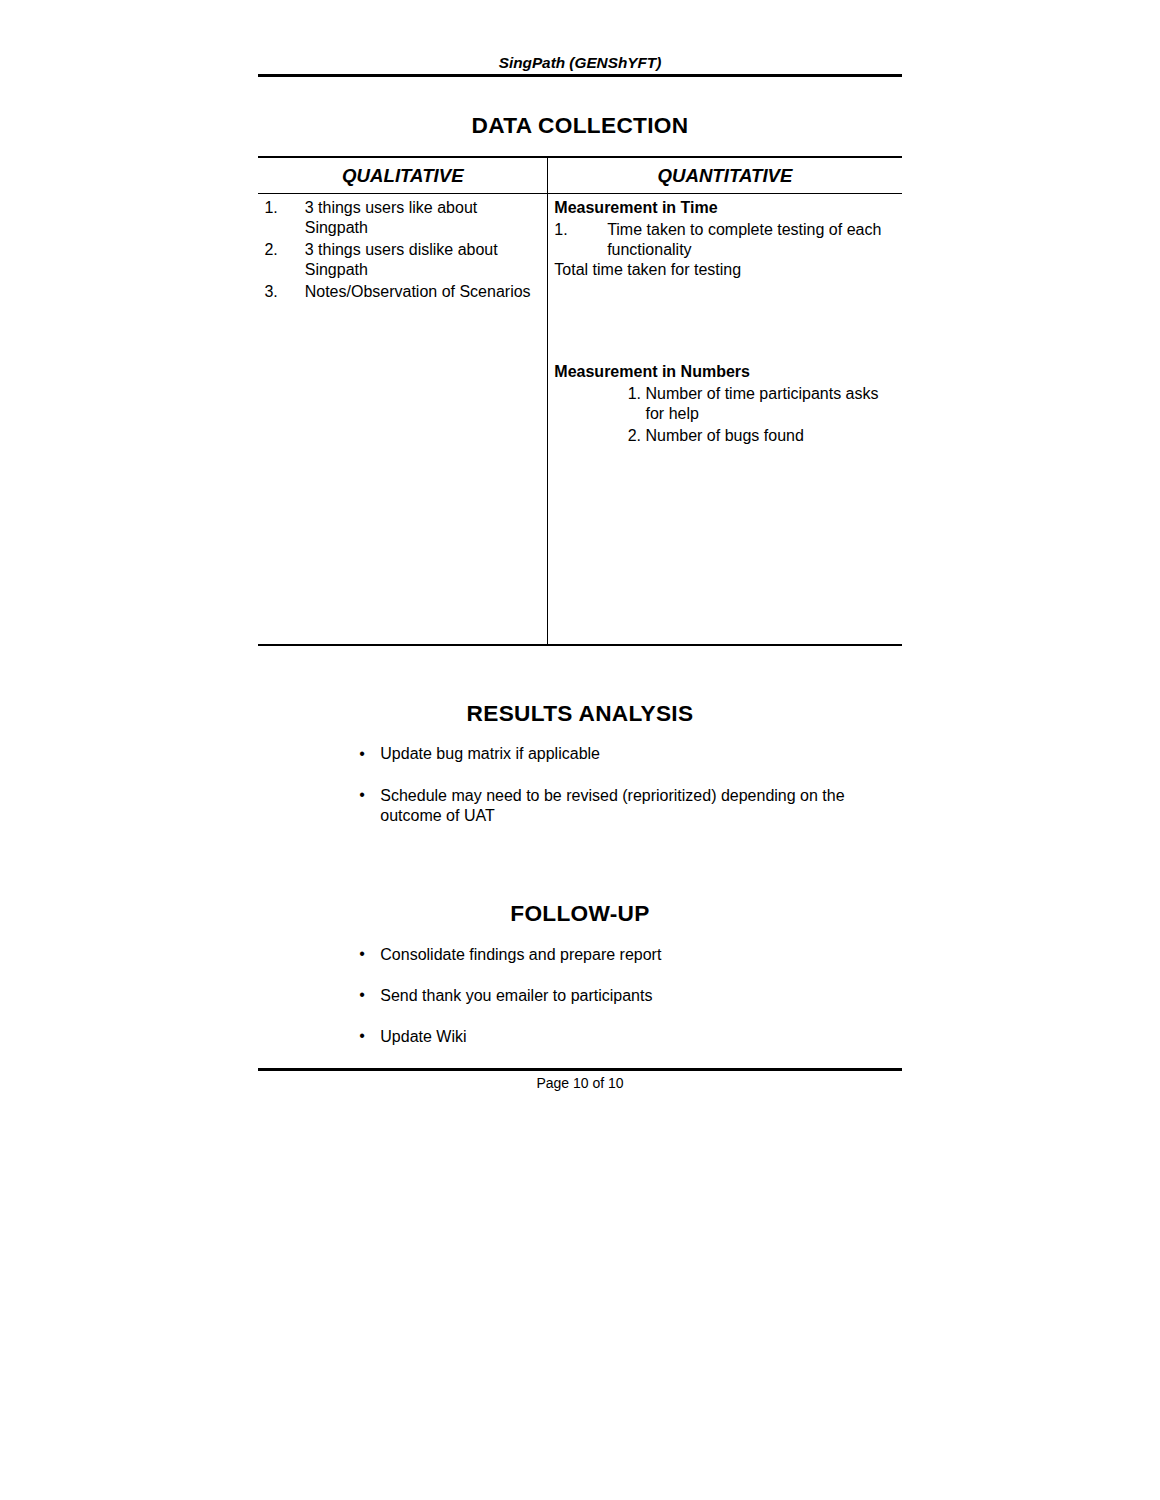SingPath (GENShYFT)
DATA COLLECTION
| QUALITATIVE | QUANTITATIVE |
| --- | --- |
| 1. 3 things users like about Singpath 2. 3 things users dislike about Singpath 3. Notes/Observation of Scenarios | Measurement in Time 1. Time taken to complete testing of each functionality Total time taken for testing Measurement in Numbers Number of time participants asks for help Number of bugs found |
RESULTS ANALYSIS
Update bug matrix if applicable
Schedule may need to be revised (reprioritized) depending on the outcome of UAT
FOLLOW-UP
Consolidate findings and prepare report
Send thank you emailer to participants
Update Wiki
Page 10 of 10